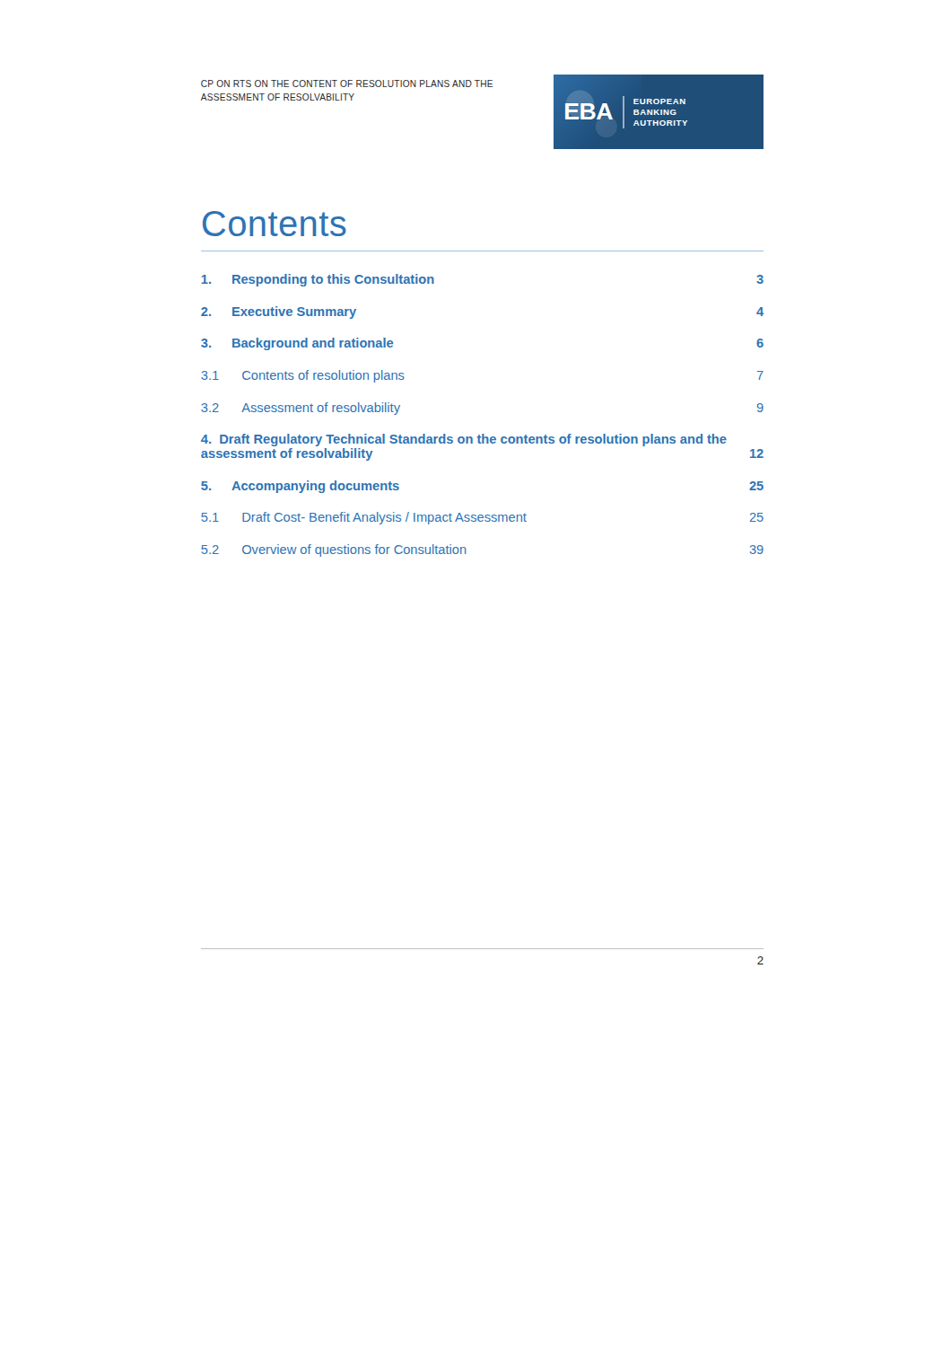CP on RTS on the content of resolution plans and the
assessment of resolvability
EBA
European
Banking
Authority
Contents
1. Responding to this Consultation 3
2. Executive Summary 4
3. Background and rationale 6
3.1 Contents of resolution plans 7
3.2 Assessment of resolvability 9
4. Draft Regulatory Technical Standards on the contents of resolution plans and the assessment of resolvability 12
5. Accompanying documents 25
5.1 Draft Cost- Benefit Analysis / Impact Assessment 25
5.2 Overview of questions for Consultation 39
2